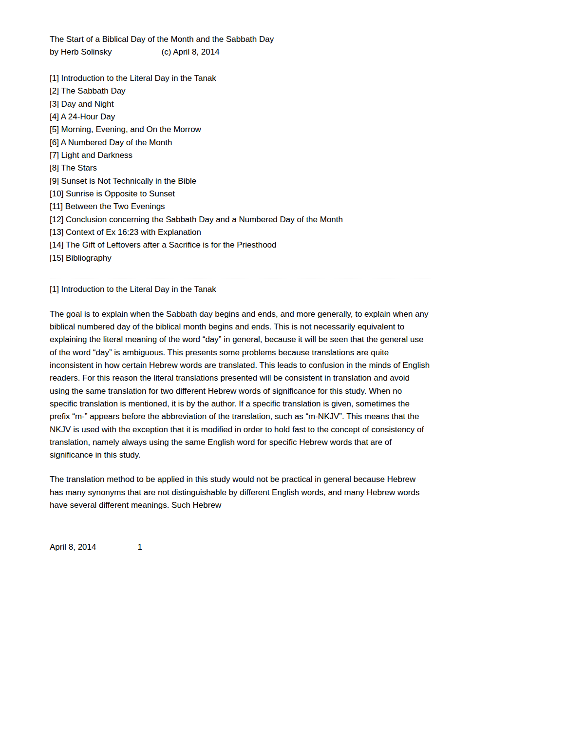The Start of a Biblical Day of the Month and the Sabbath Day
by Herb Solinsky(c) April 8, 2014
[1] Introduction to the Literal Day in the Tanak
[2] The Sabbath Day
[3] Day and Night
[4] A 24-Hour Day
[5] Morning, Evening, and On the Morrow
[6] A Numbered Day of the Month
[7] Light and Darkness
[8] The Stars
[9] Sunset is Not Technically in the Bible
[10] Sunrise is Opposite to Sunset
[11] Between the Two Evenings
[12] Conclusion concerning the Sabbath Day and a Numbered Day of the Month
[13] Context of Ex 16:23 with Explanation
[14] The Gift of Leftovers after a Sacrifice is for the Priesthood
[15] Bibliography
[1] Introduction to the Literal Day in the Tanak
The goal is to explain when the Sabbath day begins and ends, and more generally, to explain when any biblical numbered day of the biblical month begins and ends. This is not necessarily equivalent to explaining the literal meaning of the word “day” in general, because it will be seen that the general use of the word “day” is ambiguous. This presents some problems because translations are quite inconsistent in how certain Hebrew words are translated. This leads to confusion in the minds of English readers. For this reason the literal translations presented will be consistent in translation and avoid using the same translation for two different Hebrew words of significance for this study. When no specific translation is mentioned, it is by the author. If a specific translation is given, sometimes the prefix “m-” appears before the abbreviation of the translation, such as “m-NKJV”. This means that the NKJV is used with the exception that it is modified in order to hold fast to the concept of consistency of translation, namely always using the same English word for specific Hebrew words that are of significance in this study.
The translation method to be applied in this study would not be practical in general because Hebrew has many synonyms that are not distinguishable by different English words, and many Hebrew words have several different meanings. Such Hebrew
April 8, 2014 1